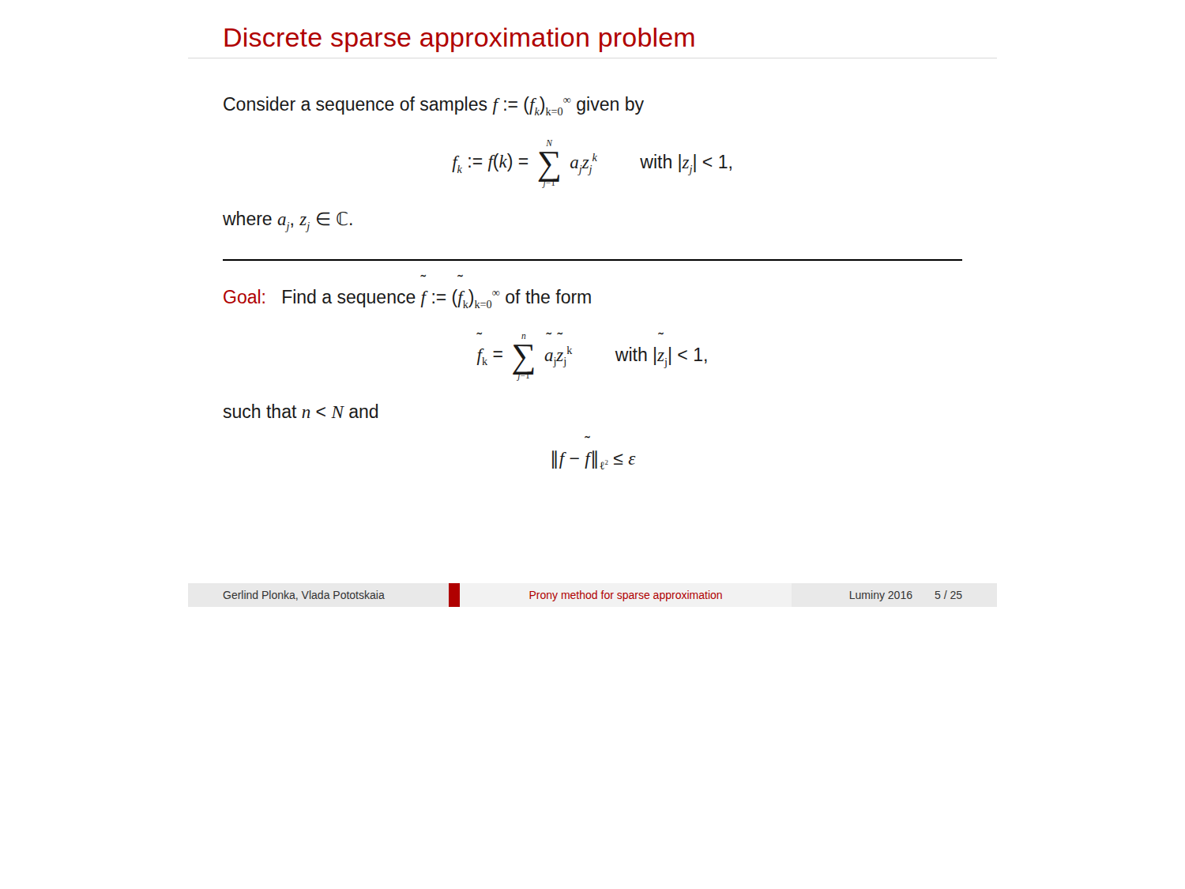Discrete sparse approximation problem
Consider a sequence of samples f := (fk)k=0∞ given by
fk := f(k) = N ∑ j=1 aj zjk with |zj| < 1,
where aj, zj ∈ ℂ.
Goal: Find a sequence ˜f := (˜fk)k=0∞ of the form
˜fk = n ∑ j=1 ˜aj˜zjk with |˜zj| < 1,
such that n < N and
∥f − ˜f∥ℓ2 ≤ ε
Gerlind Plonka, Vlada Pototskaia
Prony method for sparse approximation
Luminy 20165 / 25